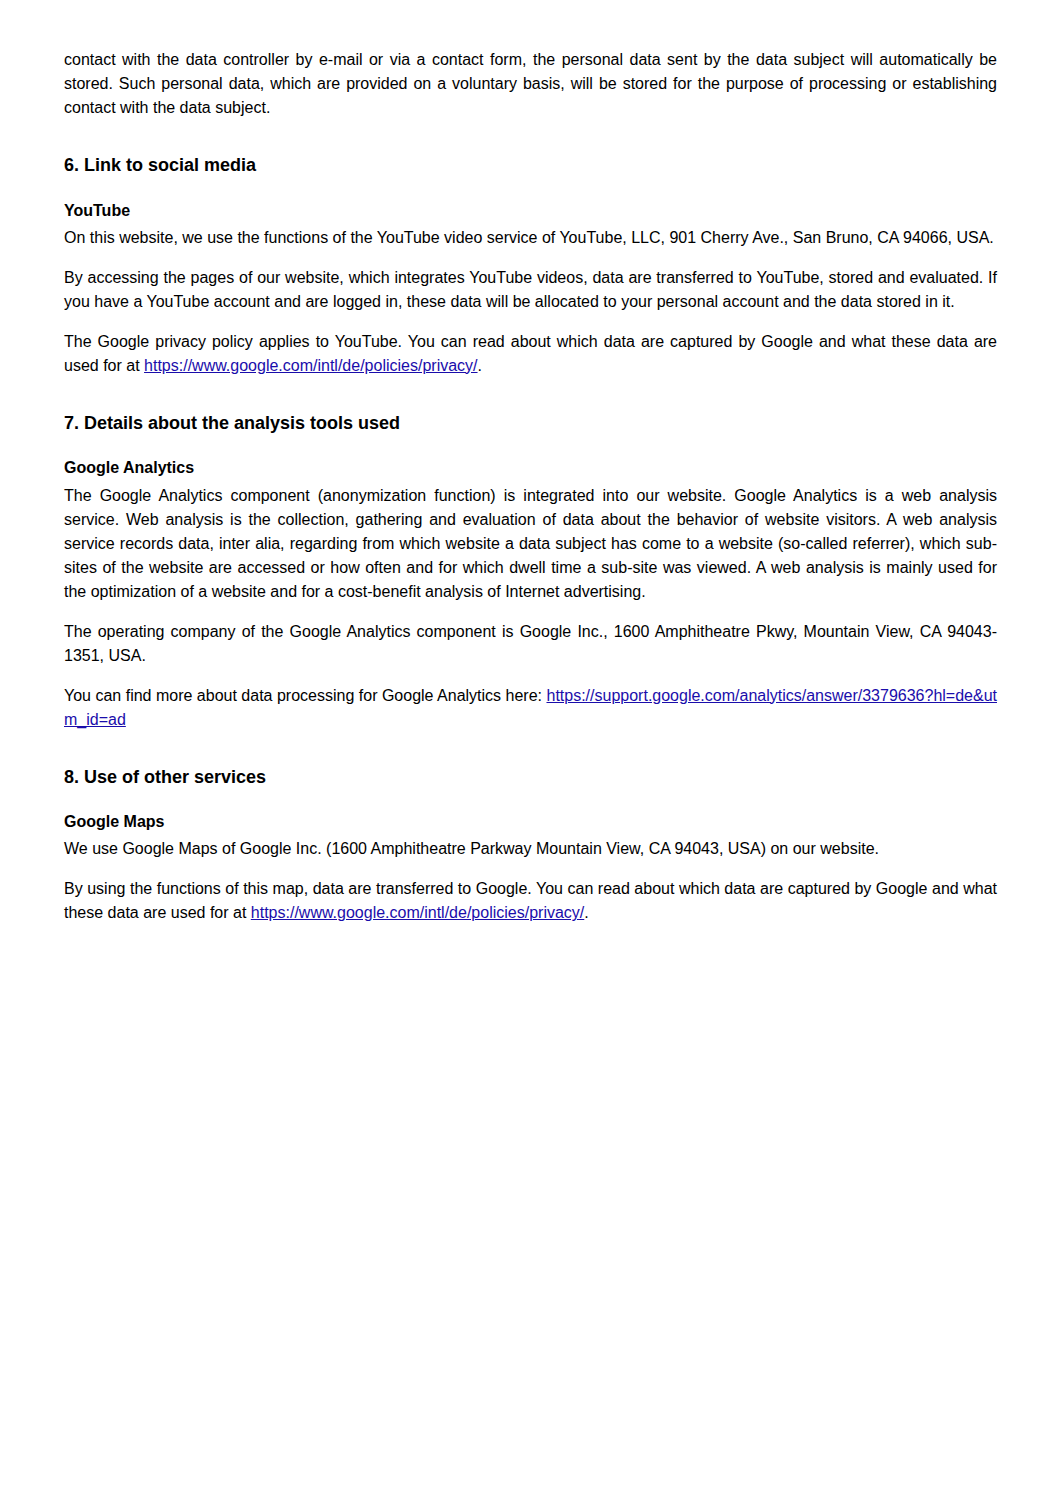contact with the data controller by e-mail or via a contact form, the personal data sent by the data subject will automatically be stored. Such personal data, which are provided on a voluntary basis, will be stored for the purpose of processing or establishing contact with the data subject.
6. Link to social media
YouTube
On this website, we use the functions of the YouTube video service of YouTube, LLC, 901 Cherry Ave., San Bruno, CA 94066, USA.
By accessing the pages of our website, which integrates YouTube videos, data are transferred to YouTube, stored and evaluated. If you have a YouTube account and are logged in, these data will be allocated to your personal account and the data stored in it.
The Google privacy policy applies to YouTube. You can read about which data are captured by Google and what these data are used for at https://www.google.com/intl/de/policies/privacy/.
7. Details about the analysis tools used
Google Analytics
The Google Analytics component (anonymization function) is integrated into our website. Google Analytics is a web analysis service. Web analysis is the collection, gathering and evaluation of data about the behavior of website visitors. A web analysis service records data, inter alia, regarding from which website a data subject has come to a website (so-called referrer), which sub-sites of the website are accessed or how often and for which dwell time a sub-site was viewed. A web analysis is mainly used for the optimization of a website and for a cost-benefit analysis of Internet advertising.
The operating company of the Google Analytics component is Google Inc., 1600 Amphitheatre Pkwy, Mountain View, CA 94043-1351, USA.
You can find more about data processing for Google Analytics here: https://support.google.com/analytics/answer/3379636?hl=de&utm_id=ad
8. Use of other services
Google Maps
We use Google Maps of Google Inc. (1600 Amphitheatre Parkway Mountain View, CA 94043, USA) on our website.
By using the functions of this map, data are transferred to Google. You can read about which data are captured by Google and what these data are used for at https://www.google.com/intl/de/policies/privacy/.